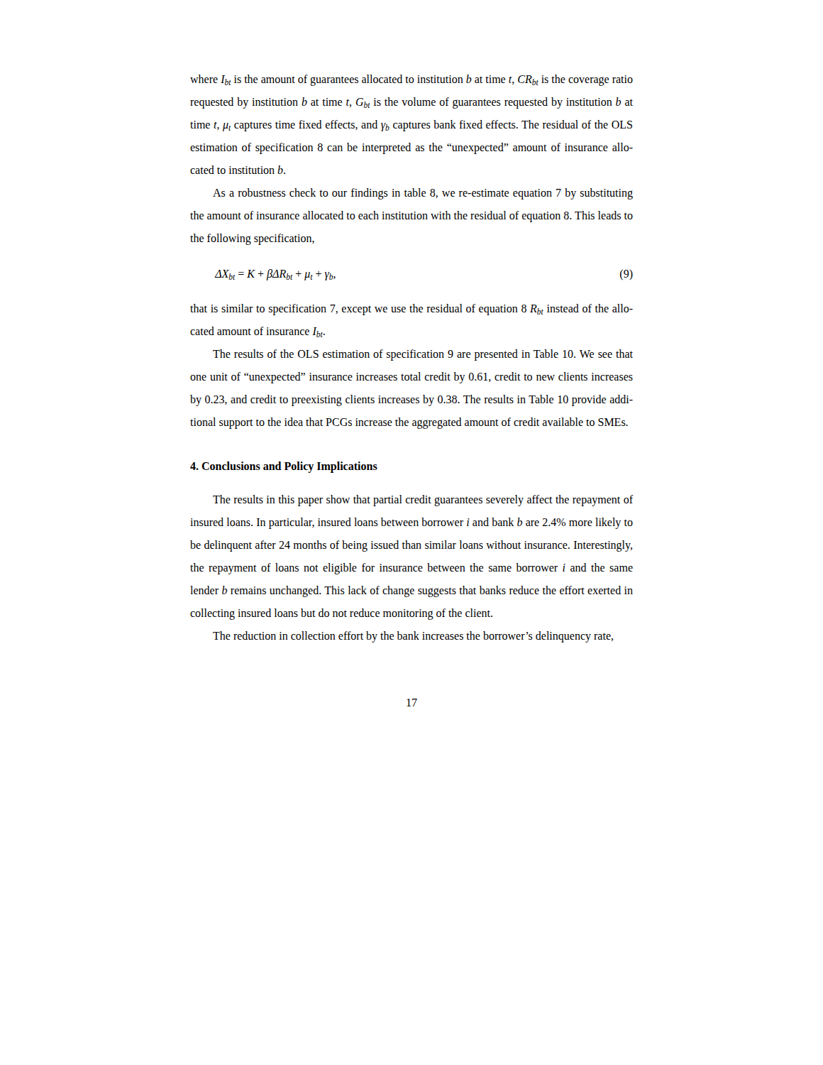where Ibt is the amount of guarantees allocated to institution b at time t, CRbt is the coverage ratio requested by institution b at time t, Gbt is the volume of guarantees requested by institution b at time t, μt captures time fixed effects, and γb captures bank fixed effects. The residual of the OLS estimation of specification 8 can be interpreted as the “unexpected” amount of insurance allocated to institution b.
As a robustness check to our findings in table 8, we re-estimate equation 7 by substituting the amount of insurance allocated to each institution with the residual of equation 8. This leads to the following specification,
ΔXbt = K + βΔRbt + μt + γb,
(9)
that is similar to specification 7, except we use the residual of equation 8 Rbt instead of the allocated amount of insurance Ibt.
The results of the OLS estimation of specification 9 are presented in Table 10. We see that one unit of “unexpected” insurance increases total credit by 0.61, credit to new clients increases by 0.23, and credit to preexisting clients increases by 0.38. The results in Table 10 provide additional support to the idea that PCGs increase the aggregated amount of credit available to SMEs.
4. Conclusions and Policy Implications
The results in this paper show that partial credit guarantees severely affect the repayment of insured loans. In particular, insured loans between borrower i and bank b are 2.4% more likely to be delinquent after 24 months of being issued than similar loans without insurance. Interestingly, the repayment of loans not eligible for insurance between the same borrower i and the same lender b remains unchanged. This lack of change suggests that banks reduce the effort exerted in collecting insured loans but do not reduce monitoring of the client.
The reduction in collection effort by the bank increases the borrower’s delinquency rate,
17